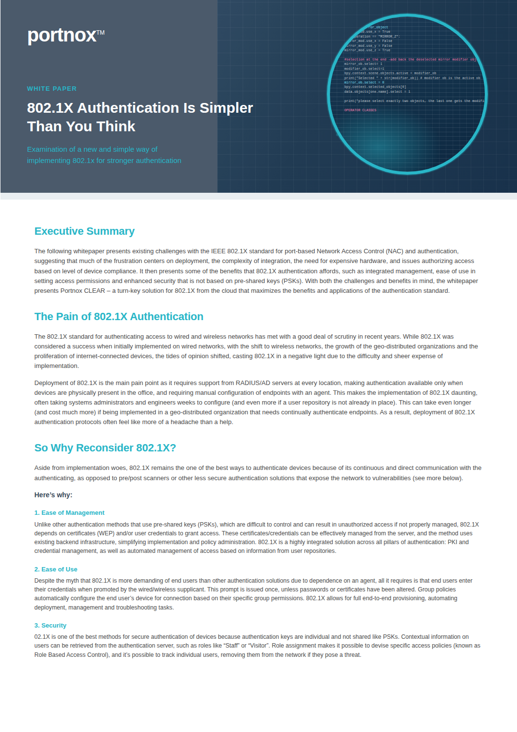portnoxTM
mirror_mod.mirror_object mirror_mod.use_x = True elif _operation == "MIRROR_Z": mirror_mod.use_x = False mirror_mod.use_y = False mirror_mod.use_z = True #selection at the end -add back the deselected mirror modifier object mirror_ob.select= 1 modifier_ob.select=1 bpy.context.scene.objects.active = modifier_ob print("Selected " + str(modifier_ob)) # modifier ob is the active ob mirror_ob.select = 0 bpy.context.selected_objects[0] data.objects[one.name].select = 1 print("please select exactly two objects, the last one gets the modifier.") OPERATOR CLASSES
WHITE PAPER
802.1X Authentication Is Simpler
Than You Think
Examination of a new and simple way of
implementing 802.1x for stronger authentication
Executive Summary
The following whitepaper presents existing challenges with the IEEE 802.1X standard for port-based Network Access Control (NAC) and authentication, suggesting that much of the frustration centers on deployment, the complexity of integration, the need for expensive hardware, and issues authorizing access based on level of device compliance. It then presents some of the benefits that 802.1X authentication affords, such as integrated management, ease of use in setting access permissions and enhanced security that is not based on pre-shared keys (PSKs). With both the challenges and benefits in mind, the whitepaper presents Portnox CLEAR – a turn-key solution for 802.1X from the cloud that maximizes the benefits and applications of the authentication standard.
The Pain of 802.1X Authentication
The 802.1X standard for authenticating access to wired and wireless networks has met with a good deal of scrutiny in recent years. While 802.1X was considered a success when initially implemented on wired networks, with the shift to wireless networks, the growth of the geo-distributed organizations and the proliferation of internet-connected devices, the tides of opinion shifted, casting 802.1X in a negative light due to the difficulty and sheer expense of implementation.
Deployment of 802.1X is the main pain point as it requires support from RADIUS/AD servers at every location, making authentication available only when devices are physically present in the office, and requiring manual configuration of endpoints with an agent. This makes the implementation of 802.1X daunting, often taking systems administrators and engineers weeks to configure (and even more if a user repository is not already in place). This can take even longer (and cost much more) if being implemented in a geo-distributed organization that needs continually authenticate endpoints. As a result, deployment of 802.1X authentication protocols often feel like more of a headache than a help.
So Why Reconsider 802.1X?
Aside from implementation woes, 802.1X remains the one of the best ways to authenticate devices because of its continuous and direct communication with the authenticating, as opposed to pre/post scanners or other less secure authentication solutions that expose the network to vulnerabilities (see more below).
Here’s why:
1. Ease of Management
Unlike other authentication methods that use pre-shared keys (PSKs), which are difficult to control and can result in unauthorized access if not properly managed, 802.1X depends on certificates (WEP) and/or user credentials to grant access. These certificates/credentials can be effectively managed from the server, and the method uses existing backend infrastructure, simplifying implementation and policy administration. 802.1X is a highly integrated solution across all pillars of authentication: PKI and credential management, as well as automated management of access based on information from user repositories.
2. Ease of Use
Despite the myth that 802.1X is more demanding of end users than other authentication solutions due to dependence on an agent, all it requires is that end users enter their credentials when promoted by the wired/wireless supplicant. This prompt is issued once, unless passwords or certificates have been altered. Group policies automatically configure the end user’s device for connection based on their specific group permissions. 802.1X allows for full end-to-end provisioning, automating deployment, management and troubleshooting tasks.
3. Security
02.1X is one of the best methods for secure authentication of devices because authentication keys are individual and not shared like PSKs. Contextual information on users can be retrieved from the authentication server, such as roles like “Staff” or “Visitor”. Role assignment makes it possible to devise specific access policies (known as Role Based Access Control), and it’s possible to track individual users, removing them from the network if they pose a threat.